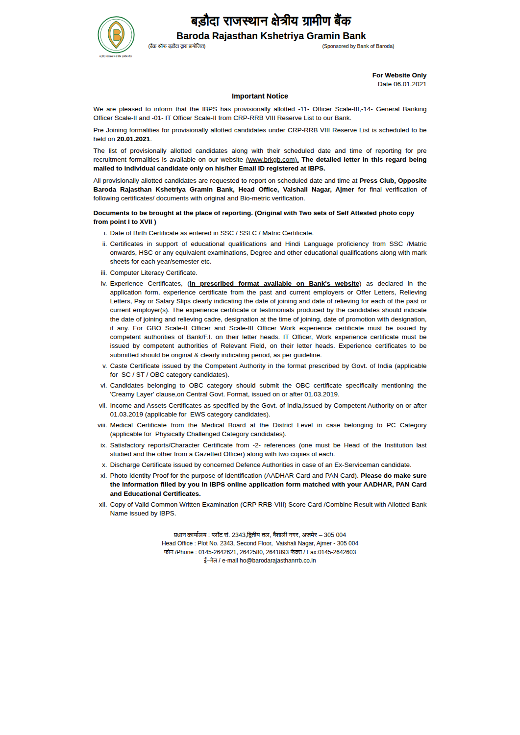बड़ौदा राजस्थान क्षेत्रीय ग्रामीण बैंक
बड़ौदा राजस्थान क्षेत्रीय ग्रामीण बैंक
Baroda Rajasthan Kshetriya Gramin Bank
(बैंक ऑफ बड़ौदा द्वारा प्रायोजित) (Sponsored by Bank of Baroda)
For Website Only
Date 06.01.2021
Important Notice
We are pleased to inform that the IBPS has provisionally allotted -11- Officer Scale-III,-14- General Banking Officer Scale-II and -01- IT Officer Scale-II from CRP-RRB VIII Reserve List to our Bank.
Pre Joining formalities for provisionally allotted candidates under CRP-RRB VIII Reserve List is scheduled to be held on 20.01.2021.
The list of provisionally allotted candidates along with their scheduled date and time of reporting for pre recruitment formalities is available on our website (www.brkgb.com). The detailed letter in this regard being mailed to individual candidate only on his/her Email ID registered at IBPS.
All provisionally allotted candidates are requested to report on scheduled date and time at Press Club, Opposite Baroda Rajasthan Kshetriya Gramin Bank, Head Office, Vaishali Nagar, Ajmer for final verification of following certificates/ documents with original and Bio-metric verification.
Documents to be brought at the place of reporting. (Original with Two sets of Self Attested photo copy from point I to XVII )
Date of Birth Certificate as entered in SSC / SSLC / Matric Certificate.
Certificates in support of educational qualifications and Hindi Language proficiency from SSC /Matric onwards, HSC or any equivalent examinations, Degree and other educational qualifications along with mark sheets for each year/semester etc.
Computer Literacy Certificate.
Experience Certificates, (in prescribed format available on Bank's website) as declared in the application form, experience certificate from the past and current employers or Offer Letters, Relieving Letters, Pay or Salary Slips clearly indicating the date of joining and date of relieving for each of the past or current employer(s). The experience certificate or testimonials produced by the candidates should indicate the date of joining and relieving cadre, designation at the time of joining, date of promotion with designation, if any. For GBO Scale-II Officer and Scale-III Officer Work experience certificate must be issued by competent authorities of Bank/F.I. on their letter heads. IT Officer, Work experience certificate must be issued by competent authorities of Relevant Field, on their letter heads. Experience certificates to be submitted should be original & clearly indicating period, as per guideline.
Caste Certificate issued by the Competent Authority in the format prescribed by Govt. of India (applicable for SC / ST / OBC category candidates).
Candidates belonging to OBC category should submit the OBC certificate specifically mentioning the 'Creamy Layer' clause,on Central Govt. Format, issued on or after 01.03.2019.
Income and Assets Certificates as specified by the Govt. of India,issued by Competent Authority on or after 01.03.2019 (applicable for EWS category candidates).
Medical Certificate from the Medical Board at the District Level in case belonging to PC Category (applicable for Physically Challenged Category candidates).
Satisfactory reports/Character Certificate from -2- references (one must be Head of the Institution last studied and the other from a Gazetted Officer) along with two copies of each.
Discharge Certificate issued by concerned Defence Authorities in case of an Ex-Serviceman candidate.
Photo Identity Proof for the purpose of Identification (AADHAR Card and PAN Card). Please do make sure the information filled by you in IBPS online application form matched with your AADHAR, PAN Card and Educational Certificates.
Copy of Valid Common Written Examination (CRP RRB-VIII) Score Card /Combine Result with Allotted Bank Name issued by IBPS.
प्रधान कार्यालय : प्लॉट सं. 2343,द्वितीय तल, वैशाली नगर, अजमेर – 305 004
Head Office : Plot No. 2343, Second Floor, Vaishali Nagar, Ajmer - 305 004
फोन /Phone : 0145-2642621, 2642580, 2641893 फेक्स / Fax:0145-2642603
ई–मेल / e-mail ho@barodarajasthanrrb.co.in